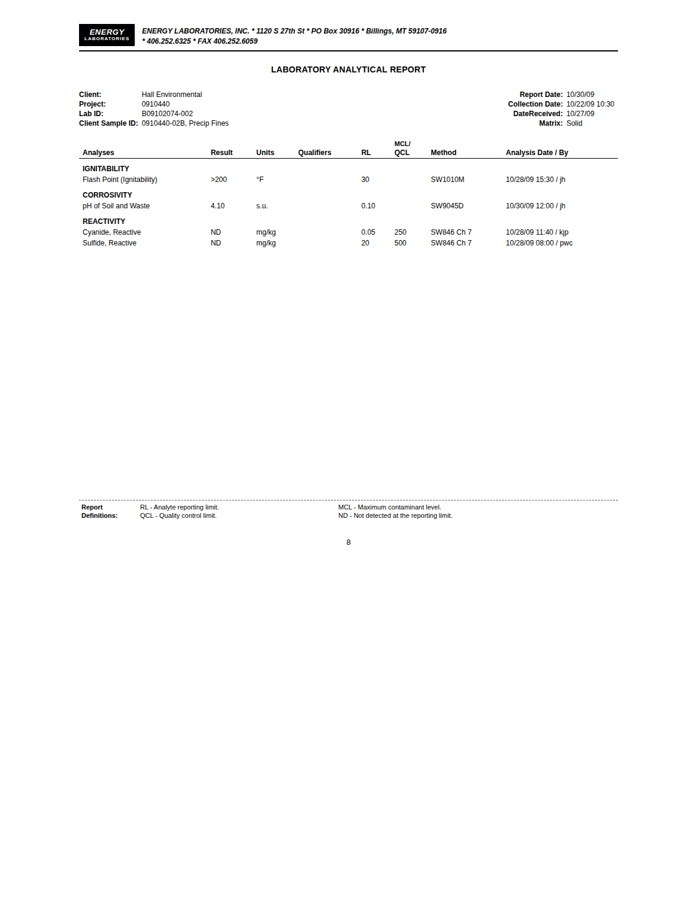ENERGYLABORATORIES
ENERGY LABORATORIES, INC. * 1120 S 27th St * PO Box 30916 * Billings, MT 59107-0916
* 406.252.6325 * FAX 406.252.6059
LABORATORY ANALYTICAL REPORT
| Client: | Hall Environmental |
| Project: | 0910440 |
| Lab ID: | B09102074-002 |
| Client Sample ID: | 0910440-02B, Precip Fines |
| Report Date: | 10/30/09 |
| Collection Date: | 10/22/09 10:30 |
| DateReceived: | 10/27/09 |
| Matrix: | Solid |
| | | | | | MCL/ | | |
| --- | --- | --- | --- | --- | --- | --- | --- |
| Analyses | Result | Units | Qualifiers | RL | QCL | Method | Analysis Date / By |
| IGNITABILITY |
| Flash Point (Ignitability) | >200 | °F | | 30 | | SW1010M | 10/28/09 15:30 / jh |
| CORROSIVITY |
| pH of Soil and Waste | 4.10 | s.u. | | 0.10 | | SW9045D | 10/30/09 12:00 / jh |
| REACTIVITY |
| Cyanide, Reactive | ND | mg/kg | | 0.05 | 250 | SW846 Ch 7 | 10/28/09 11:40 / kjp |
| Sulfide, Reactive | ND | mg/kg | | 20 | 500 | SW846 Ch 7 | 10/28/09 08:00 / pwc |
| Report | RL - Analyte reporting limit. | MCL - Maximum contaminant level. |
| Definitions: | QCL - Quality control limit. | ND - Not detected at the reporting limit. |
8